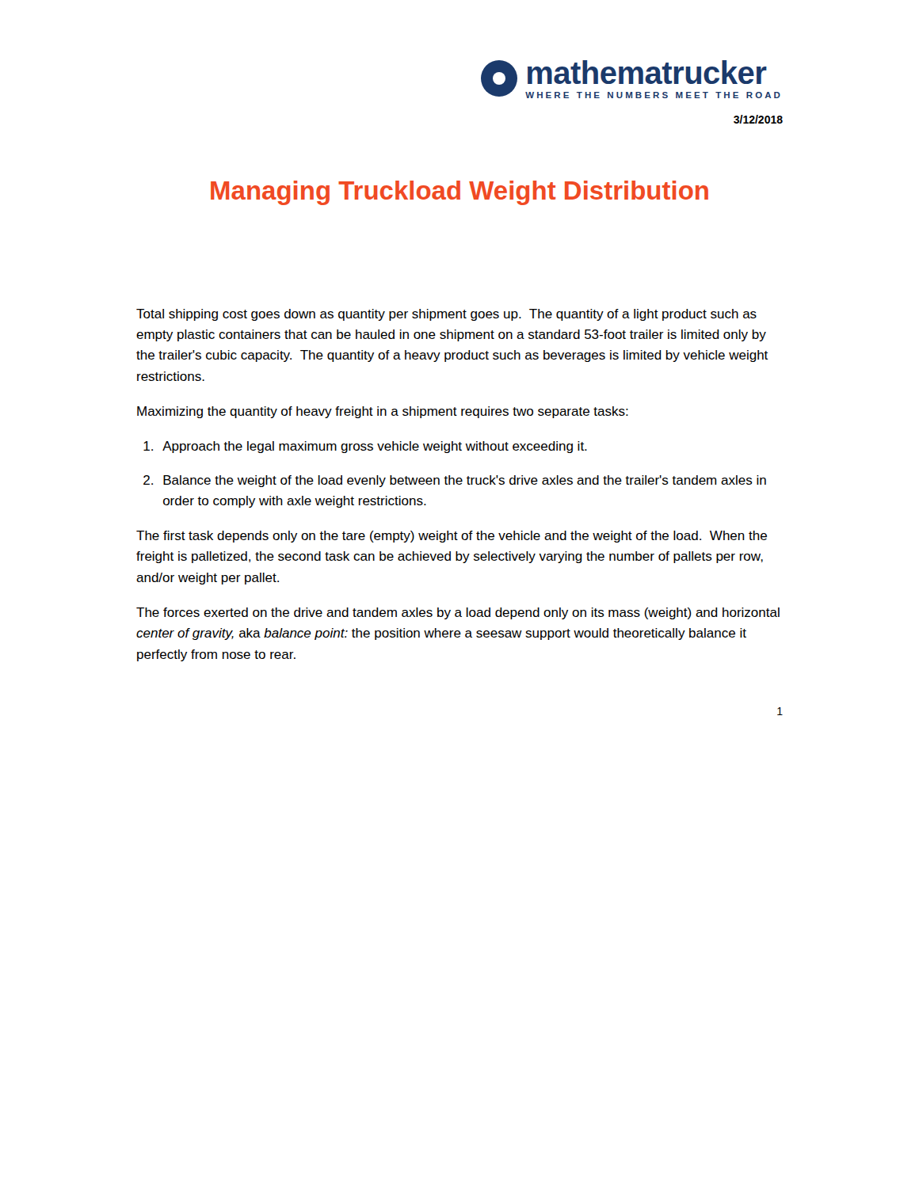mathematrucker
WHERE THE NUMBERS MEET THE ROAD
3/12/2018
Managing Truckload Weight Distribution
Total shipping cost goes down as quantity per shipment goes up. The quantity of a light product such as empty plastic containers that can be hauled in one shipment on a standard 53-foot trailer is limited only by the trailer's cubic capacity. The quantity of a heavy product such as beverages is limited by vehicle weight restrictions.
Maximizing the quantity of heavy freight in a shipment requires two separate tasks:
Approach the legal maximum gross vehicle weight without exceeding it.
Balance the weight of the load evenly between the truck's drive axles and the trailer's tandem axles in order to comply with axle weight restrictions.
The first task depends only on the tare (empty) weight of the vehicle and the weight of the load. When the freight is palletized, the second task can be achieved by selectively varying the number of pallets per row, and/or weight per pallet.
The forces exerted on the drive and tandem axles by a load depend only on its mass (weight) and horizontal center of gravity, aka balance point: the position where a seesaw support would theoretically balance it perfectly from nose to rear.
1